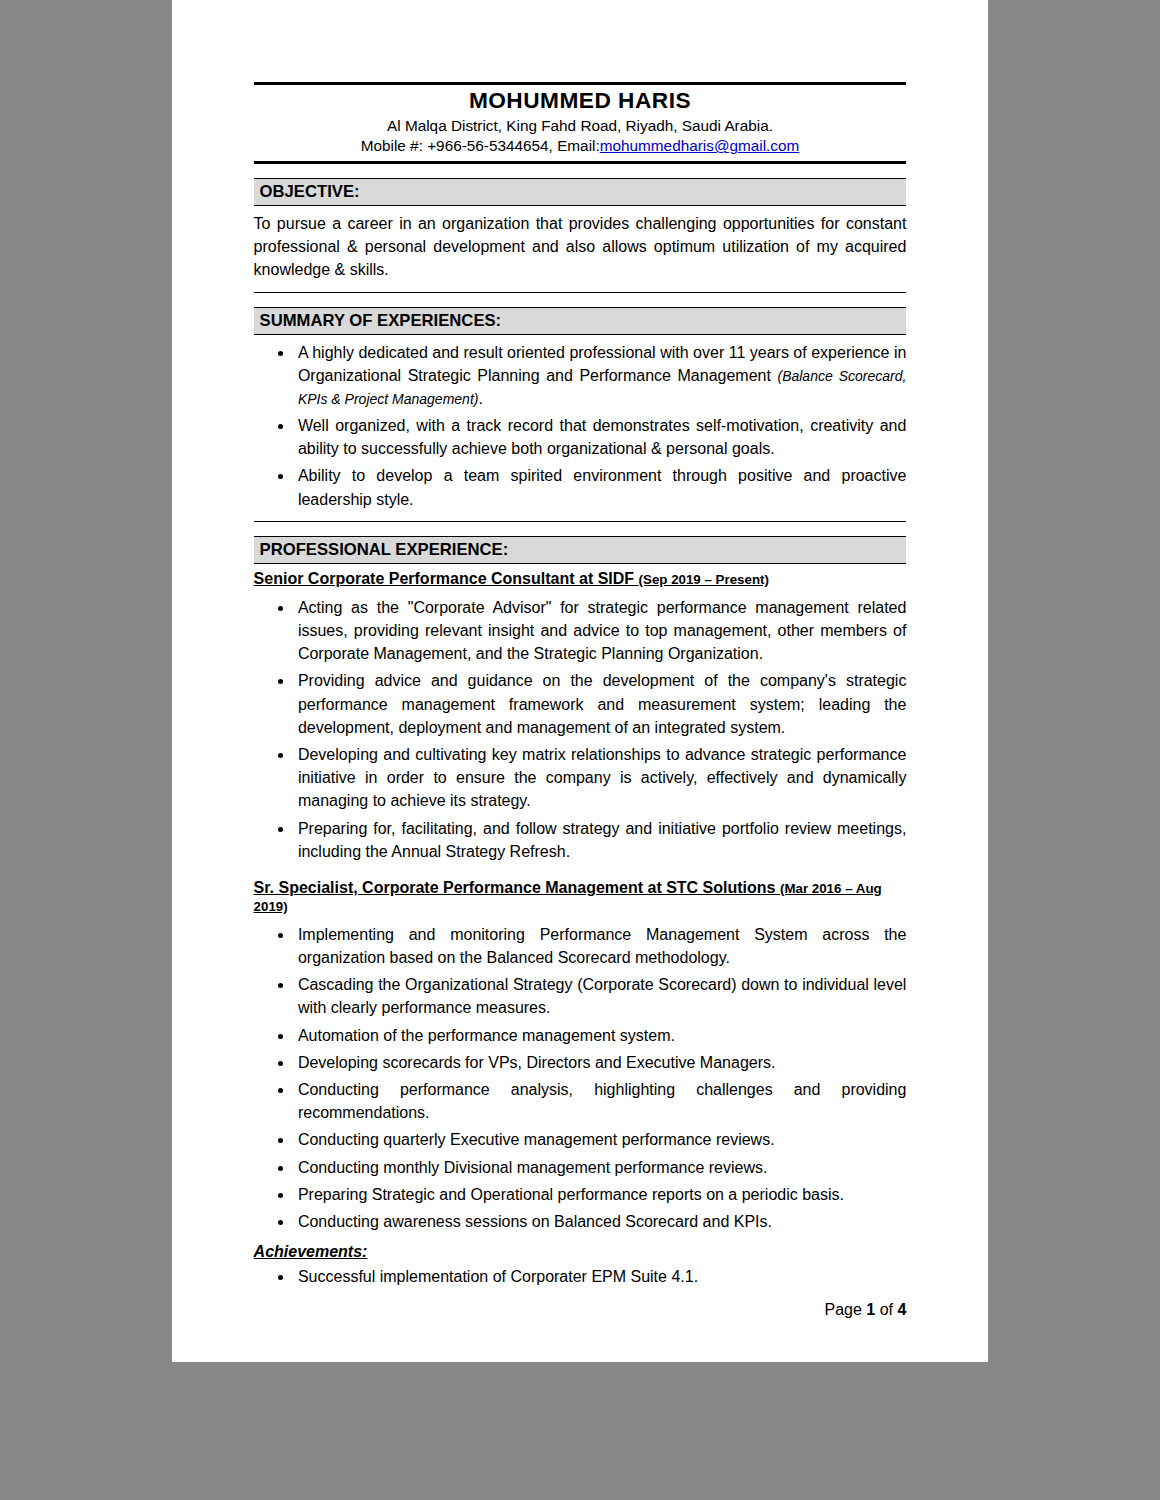MOHUMMED HARIS
Al Malqa District, King Fahd Road, Riyadh, Saudi Arabia.
Mobile #: +966-56-5344654, Email:mohummedharis@gmail.com
OBJECTIVE:
To pursue a career in an organization that provides challenging opportunities for constant professional & personal development and also allows optimum utilization of my acquired knowledge & skills.
SUMMARY OF EXPERIENCES:
A highly dedicated and result oriented professional with over 11 years of experience in Organizational Strategic Planning and Performance Management (Balance Scorecard, KPIs & Project Management).
Well organized, with a track record that demonstrates self-motivation, creativity and ability to successfully achieve both organizational & personal goals.
Ability to develop a team spirited environment through positive and proactive leadership style.
PROFESSIONAL EXPERIENCE:
Senior Corporate Performance Consultant at SIDF (Sep 2019 – Present)
Acting as the "Corporate Advisor" for strategic performance management related issues, providing relevant insight and advice to top management, other members of Corporate Management, and the Strategic Planning Organization.
Providing advice and guidance on the development of the company's strategic performance management framework and measurement system; leading the development, deployment and management of an integrated system.
Developing and cultivating key matrix relationships to advance strategic performance initiative in order to ensure the company is actively, effectively and dynamically managing to achieve its strategy.
Preparing for, facilitating, and follow strategy and initiative portfolio review meetings, including the Annual Strategy Refresh.
Sr. Specialist, Corporate Performance Management at STC Solutions (Mar 2016 – Aug 2019)
Implementing and monitoring Performance Management System across the organization based on the Balanced Scorecard methodology.
Cascading the Organizational Strategy (Corporate Scorecard) down to individual level with clearly performance measures.
Automation of the performance management system.
Developing scorecards for VPs, Directors and Executive Managers.
Conducting performance analysis, highlighting challenges and providing recommendations.
Conducting quarterly Executive management performance reviews.
Conducting monthly Divisional management performance reviews.
Preparing Strategic and Operational performance reports on a periodic basis.
Conducting awareness sessions on Balanced Scorecard and KPIs.
Achievements:
Successful implementation of Corporater EPM Suite 4.1.
Page 1 of 4